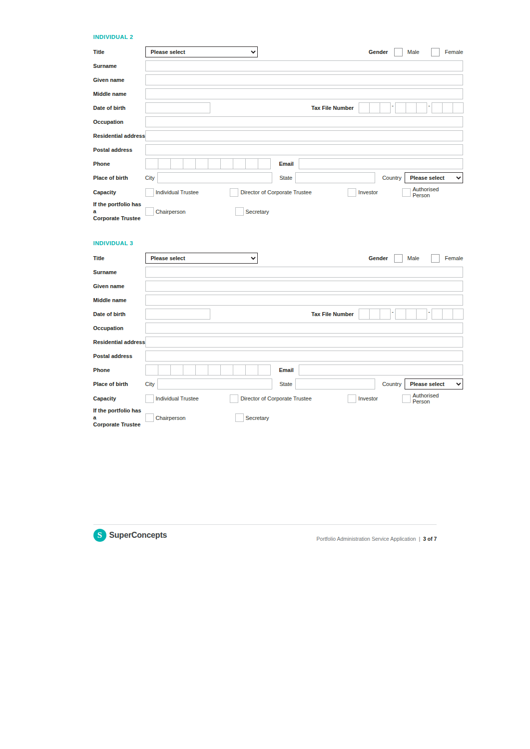Individual 2
| Title | Please select Mr Mrs Ms Miss Dr | Gender Male Female |
| Surname | |
| Given name | |
| Middle name | |
| Date of birth | Tax File Number - - |
| Occupation | |
| Residential address | |
| Postal address | |
| Phone | Email |
| Place of birth | City State Country Please select Australia New Zealand United Kingdom |
| Capacity | Individual Trustee Director of Corporate Trustee Investor Authorised Person |
| If the portfolio has a Corporate Trustee | Chairperson Secretary |
Individual 3
| Title | Please select Mr Mrs Ms Miss Dr | Gender Male Female |
| Surname | |
| Given name | |
| Middle name | |
| Date of birth | Tax File Number - - |
| Occupation | |
| Residential address | |
| Postal address | |
| Phone | Email |
| Place of birth | City State Country Please select Australia New Zealand United Kingdom |
| Capacity | Individual Trustee Director of Corporate Trustee Investor Authorised Person |
| If the portfolio has a Corporate Trustee | Chairperson Secretary |
S
SuperConcepts
Portfolio Administration Service Application | 3 of 7